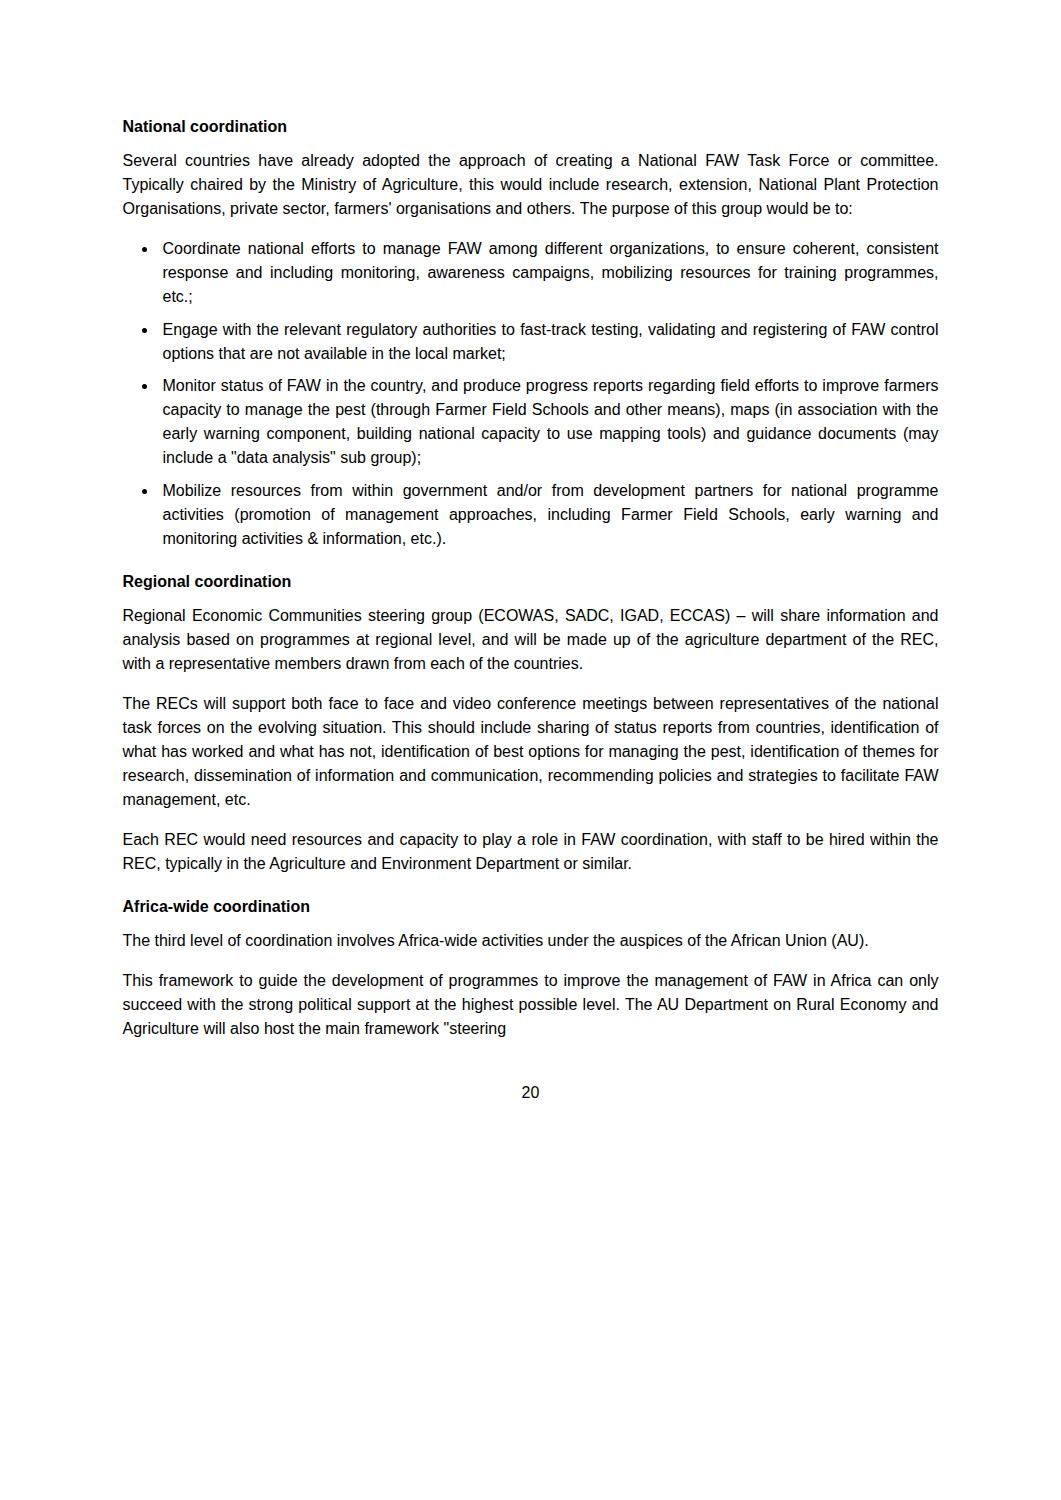National coordination
Several countries have already adopted the approach of creating a National FAW Task Force or committee. Typically chaired by the Ministry of Agriculture, this would include research, extension, National Plant Protection Organisations, private sector, farmers' organisations and others. The purpose of this group would be to:
Coordinate national efforts to manage FAW among different organizations, to ensure coherent, consistent response and including monitoring, awareness campaigns, mobilizing resources for training programmes, etc.;
Engage with the relevant regulatory authorities to fast-track testing, validating and registering of FAW control options that are not available in the local market;
Monitor status of FAW in the country, and produce progress reports regarding field efforts to improve farmers capacity to manage the pest (through Farmer Field Schools and other means), maps (in association with the early warning component, building national capacity to use mapping tools) and guidance documents (may include a "data analysis" sub group);
Mobilize resources from within government and/or from development partners for national programme activities (promotion of management approaches, including Farmer Field Schools, early warning and monitoring activities & information, etc.).
Regional coordination
Regional Economic Communities steering group (ECOWAS, SADC, IGAD, ECCAS) – will share information and analysis based on programmes at regional level, and will be made up of the agriculture department of the REC, with a representative members drawn from each of the countries.
The RECs will support both face to face and video conference meetings between representatives of the national task forces on the evolving situation. This should include sharing of status reports from countries, identification of what has worked and what has not, identification of best options for managing the pest, identification of themes for research, dissemination of information and communication, recommending policies and strategies to facilitate FAW management, etc.
Each REC would need resources and capacity to play a role in FAW coordination, with staff to be hired within the REC, typically in the Agriculture and Environment Department or similar.
Africa-wide coordination
The third level of coordination involves Africa-wide activities under the auspices of the African Union (AU).
This framework to guide the development of programmes to improve the management of FAW in Africa can only succeed with the strong political support at the highest possible level. The AU Department on Rural Economy and Agriculture will also host the main framework "steering
20